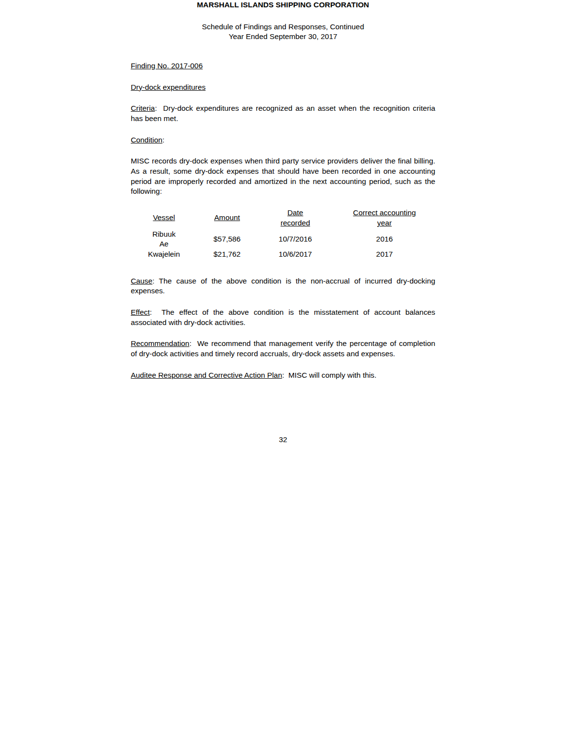MARSHALL ISLANDS SHIPPING CORPORATION
Schedule of Findings and Responses, Continued
Year Ended September 30, 2017
Finding No. 2017-006
Dry-dock expenditures
Criteria: Dry-dock expenditures are recognized as an asset when the recognition criteria has been met.
Condition:
MISC records dry-dock expenses when third party service providers deliver the final billing. As a result, some dry-dock expenses that should have been recorded in one accounting period are improperly recorded and amortized in the next accounting period, such as the following:
| Vessel | Amount | Date recorded | Correct accounting year |
| --- | --- | --- | --- |
| Ribuuk Ae | $57,586 | 10/7/2016 | 2016 |
| Kwajelein | $21,762 | 10/6/2017 | 2017 |
Cause: The cause of the above condition is the non-accrual of incurred dry-docking expenses.
Effect: The effect of the above condition is the misstatement of account balances associated with dry-dock activities.
Recommendation: We recommend that management verify the percentage of completion of dry-dock activities and timely record accruals, dry-dock assets and expenses.
Auditee Response and Corrective Action Plan: MISC will comply with this.
32